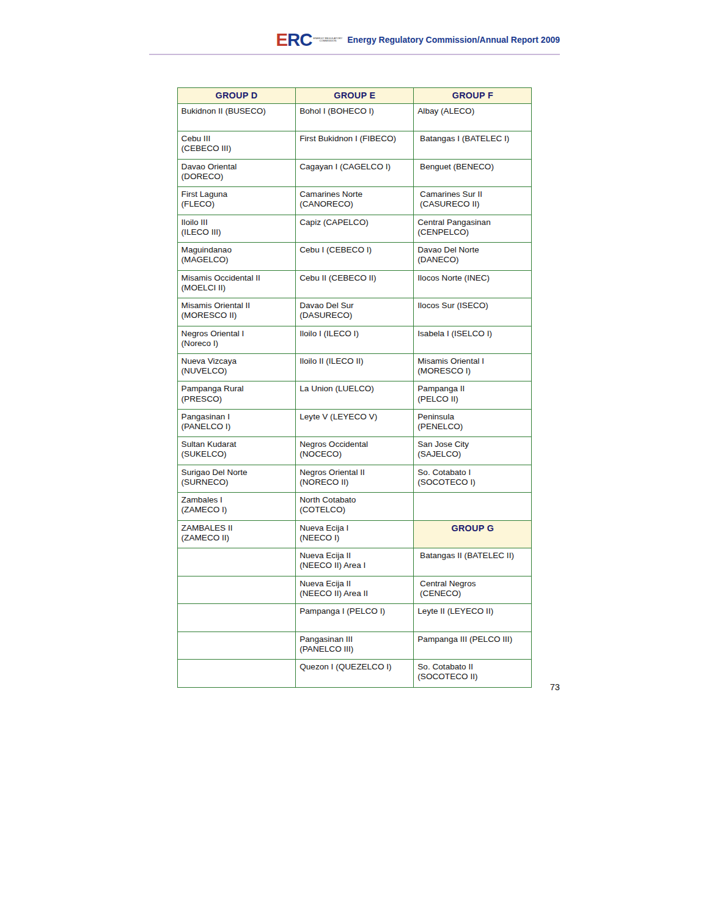ERC ENERGY REGULATORY
COMMISSION
Energy Regulatory Commission/Annual Report 2009
| GROUP D | GROUP E | GROUP F |
| --- | --- | --- |
| Bukidnon II (BUSECO) | Bohol I (BOHECO I) | Albay (ALECO) |
| Cebu III (CEBECO III) | First Bukidnon I (FIBECO) | Batangas I (BATELEC I) |
| Davao Oriental (DORECO) | Cagayan I (CAGELCO I) | Benguet (BENECO) |
| First Laguna (FLECO) | Camarines Norte (CANORECO) | Camarines Sur II (CASURECO II) |
| Iloilo III (ILECO III) | Capiz (CAPELCO) | Central Pangasinan (CENPELCO) |
| Maguindanao (MAGELCO) | Cebu I (CEBECO I) | Davao Del Norte (DANECO) |
| Misamis Occidental II (MOELCI II) | Cebu II (CEBECO II) | Ilocos Norte (INEC) |
| Misamis Oriental II (MORESCO II) | Davao Del Sur (DASURECO) | Ilocos Sur (ISECO) |
| Negros Oriental I (Noreco I) | Iloilo I (ILECO I) | Isabela I (ISELCO I) |
| Nueva Vizcaya (NUVELCO) | Iloilo II (ILECO II) | Misamis Oriental I (MORESCO I) |
| Pampanga Rural (PRESCO) | La Union (LUELCO) | Pampanga II (PELCO II) |
| Pangasinan I (PANELCO I) | Leyte V (LEYECO V) | Peninsula (PENELCO) |
| Sultan Kudarat (SUKELCO) | Negros Occidental (NOCECO) | San Jose City (SAJELCO) |
| Surigao Del Norte (SURNECO) | Negros Oriental II (NORECO II) | So. Cotabato I (SOCOTECO I) |
| Zambales I (ZAMECO I) | North Cotabato (COTELCO) | |
| ZAMBALES II (ZAMECO II) | Nueva Ecija I (NEECO I) | GROUP G |
| | Nueva Ecija II (NEECO II) Area I | Batangas II (BATELEC II) |
| | Nueva Ecija II (NEECO II) Area II | Central Negros (CENECO) |
| | Pampanga I (PELCO I) | Leyte II (LEYECO II) |
| | Pangasinan III (PANELCO III) | Pampanga III (PELCO III) |
| | Quezon I (QUEZELCO I) | So. Cotabato II (SOCOTECO II) |
73